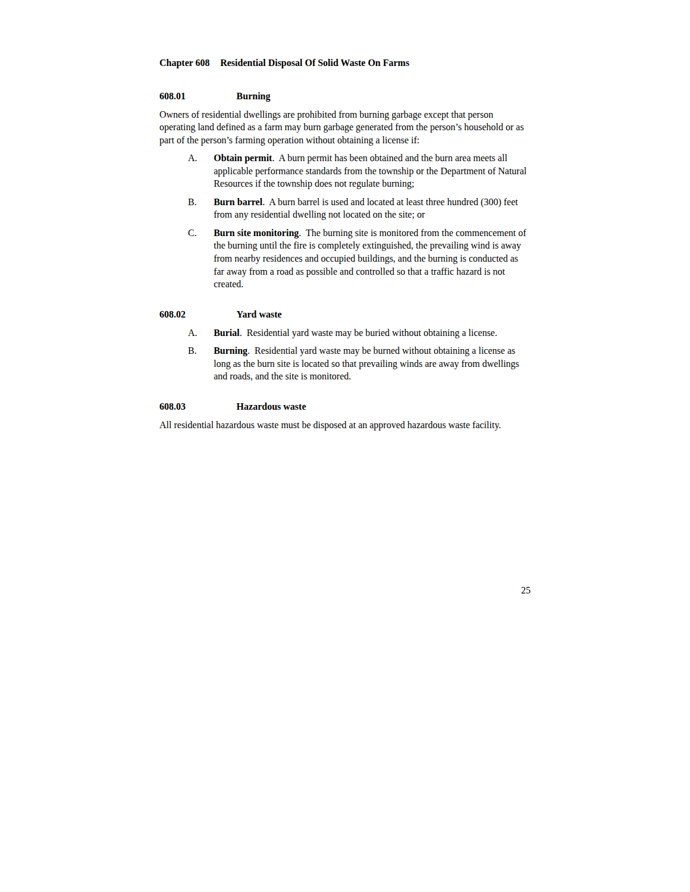Chapter 608 Residential Disposal Of Solid Waste On Farms
608.01 Burning
Owners of residential dwellings are prohibited from burning garbage except that person operating land defined as a farm may burn garbage generated from the person’s household or as part of the person’s farming operation without obtaining a license if:
A. Obtain permit. A burn permit has been obtained and the burn area meets all applicable performance standards from the township or the Department of Natural Resources if the township does not regulate burning;
B. Burn barrel. A burn barrel is used and located at least three hundred (300) feet from any residential dwelling not located on the site; or
C. Burn site monitoring. The burning site is monitored from the commencement of the burning until the fire is completely extinguished, the prevailing wind is away from nearby residences and occupied buildings, and the burning is conducted as far away from a road as possible and controlled so that a traffic hazard is not created.
608.02 Yard waste
A. Burial. Residential yard waste may be buried without obtaining a license.
B. Burning. Residential yard waste may be burned without obtaining a license as long as the burn site is located so that prevailing winds are away from dwellings and roads, and the site is monitored.
608.03 Hazardous waste
All residential hazardous waste must be disposed at an approved hazardous waste facility.
25